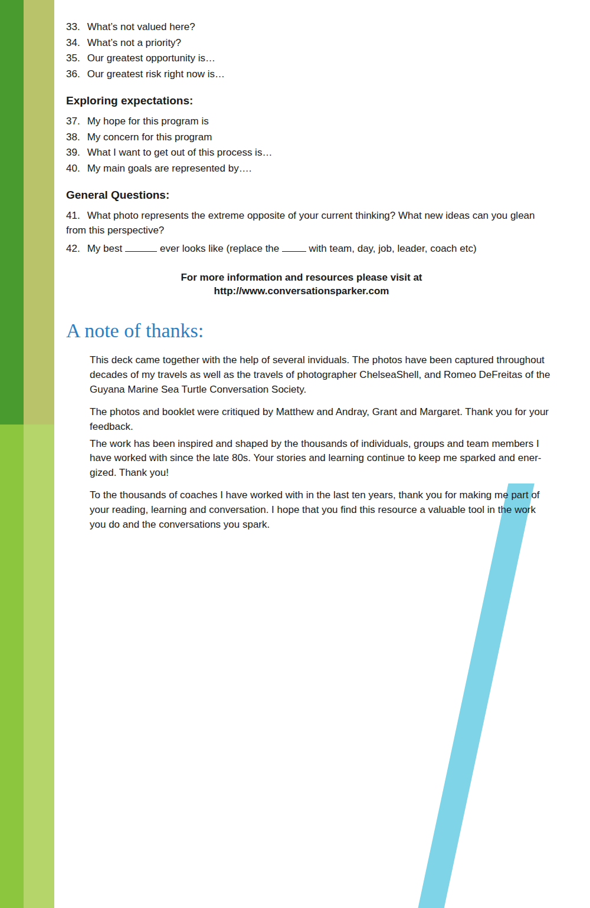33. What’s not valued here?
34. What’s not a priority?
35. Our greatest opportunity is…
36. Our greatest risk right now is…
Exploring expectations:
37. My hope for this program is
38. My concern for this program
39. What I want to get out of this process is…
40. My main goals are represented by….
General Questions:
41. What photo represents the extreme opposite of your current thinking? What new ideas can you glean from this perspective?
42. My best ever looks like (replace the with team, day, job, leader, coach etc)
For more information and resources please visit at
http://www.conversationsparker.com
A note of thanks:
This deck came together with the help of several inviduals. The photos have been captured through­out decades of my travels as well as the travels of photographer ChelseaShell, and Romeo DeFreitas of the Guyana Marine Sea Turtle Conversation Society.
The photos and booklet were critiqued by Matthew and Andray, Grant and Margaret. Thank you for your feedback.
The work has been inspired and shaped by the thousands of individuals, groups and team members I have worked with since the late 80s. Your stories and learning continue to keep me sparked and ener­gized. Thank you!
To the thousands of coaches I have worked with in the last ten years, thank you for making me part of your reading, learning and conversation. I hope that you find this resource a valuable tool in the work you do and the conversations you spark.